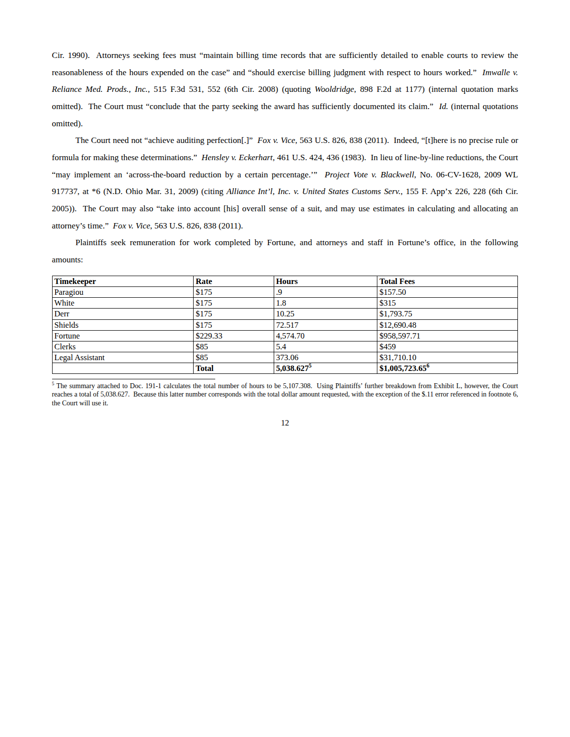Cir. 1990). Attorneys seeking fees must “maintain billing time records that are sufficiently detailed to enable courts to review the reasonableness of the hours expended on the case” and “should exercise billing judgment with respect to hours worked.” Imwalle v. Reliance Med. Prods., Inc., 515 F.3d 531, 552 (6th Cir. 2008) (quoting Wooldridge, 898 F.2d at 1177) (internal quotation marks omitted). The Court must “conclude that the party seeking the award has sufficiently documented its claim.” Id. (internal quotations omitted).
The Court need not “achieve auditing perfection[.]” Fox v. Vice, 563 U.S. 826, 838 (2011). Indeed, “[t]here is no precise rule or formula for making these determinations.” Hensley v. Eckerhart, 461 U.S. 424, 436 (1983). In lieu of line-by-line reductions, the Court “may implement an ‘across-the-board reduction by a certain percentage.’” Project Vote v. Blackwell, No. 06-CV-1628, 2009 WL 917737, at *6 (N.D. Ohio Mar. 31, 2009) (citing Alliance Int’l, Inc. v. United States Customs Serv., 155 F. App’x 226, 228 (6th Cir. 2005)). The Court may also “take into account [his] overall sense of a suit, and may use estimates in calculating and allocating an attorney’s time.” Fox v. Vice, 563 U.S. 826, 838 (2011).
Plaintiffs seek remuneration for work completed by Fortune, and attorneys and staff in Fortune’s office, in the following amounts:
| Timekeeper | Rate | Hours | Total Fees |
| --- | --- | --- | --- |
| Paragiou | $175 | .9 | $157.50 |
| White | $175 | 1.8 | $315 |
| Derr | $175 | 10.25 | $1,793.75 |
| Shields | $175 | 72.517 | $12,690.48 |
| Fortune | $229.33 | 4,574.70 | $958,597.71 |
| Clerks | $85 | 5.4 | $459 |
| Legal Assistant | $85 | 373.06 | $31,710.10 |
| | Total | 5,038.627 5 | $1,005,723.65 6 |
5 The summary attached to Doc. 191-1 calculates the total number of hours to be 5,107.308. Using Plaintiffs’ further breakdown from Exhibit L, however, the Court reaches a total of 5,038.627. Because this latter number corresponds with the total dollar amount requested, with the exception of the $.11 error referenced in footnote 6, the Court will use it.
12